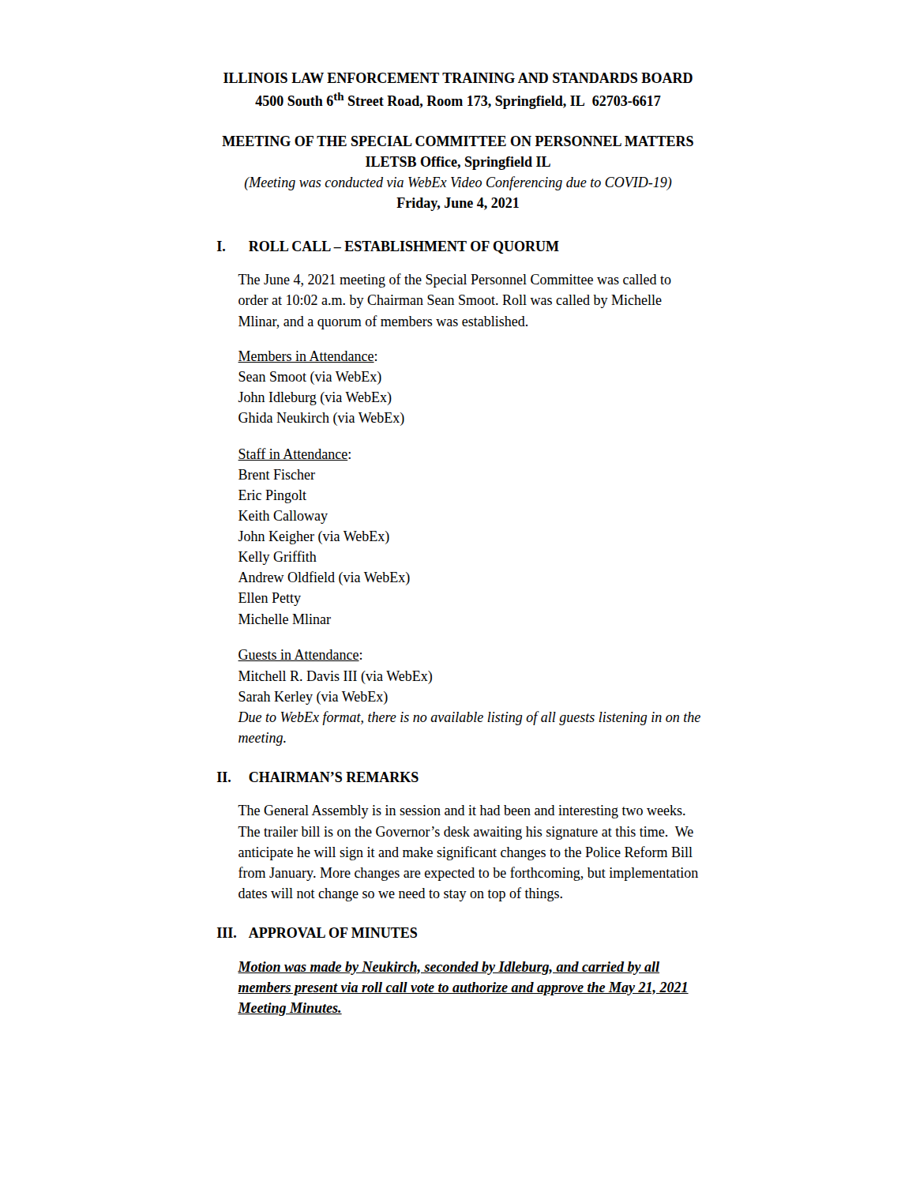ILLINOIS LAW ENFORCEMENT TRAINING AND STANDARDS BOARD
4500 South 6th Street Road, Room 173, Springfield, IL 62703-6617
MEETING OF THE SPECIAL COMMITTEE ON PERSONNEL MATTERS
ILETSB Office, Springfield IL
(Meeting was conducted via WebEx Video Conferencing due to COVID-19)
Friday, June 4, 2021
I. ROLL CALL – ESTABLISHMENT OF QUORUM
The June 4, 2021 meeting of the Special Personnel Committee was called to order at 10:02 a.m. by Chairman Sean Smoot. Roll was called by Michelle Mlinar, and a quorum of members was established.
Members in Attendance:
Sean Smoot (via WebEx)
John Idleburg (via WebEx)
Ghida Neukirch (via WebEx)
Staff in Attendance:
Brent Fischer
Eric Pingolt
Keith Calloway
John Keigher (via WebEx)
Kelly Griffith
Andrew Oldfield (via WebEx)
Ellen Petty
Michelle Mlinar
Guests in Attendance:
Mitchell R. Davis III (via WebEx)
Sarah Kerley (via WebEx)
Due to WebEx format, there is no available listing of all guests listening in on the meeting.
II. CHAIRMAN’S REMARKS
The General Assembly is in session and it had been and interesting two weeks. The trailer bill is on the Governor’s desk awaiting his signature at this time. We anticipate he will sign it and make significant changes to the Police Reform Bill from January. More changes are expected to be forthcoming, but implementation dates will not change so we need to stay on top of things.
III. APPROVAL OF MINUTES
Motion was made by Neukirch, seconded by Idleburg, and carried by all members present via roll call vote to authorize and approve the May 21, 2021 Meeting Minutes.